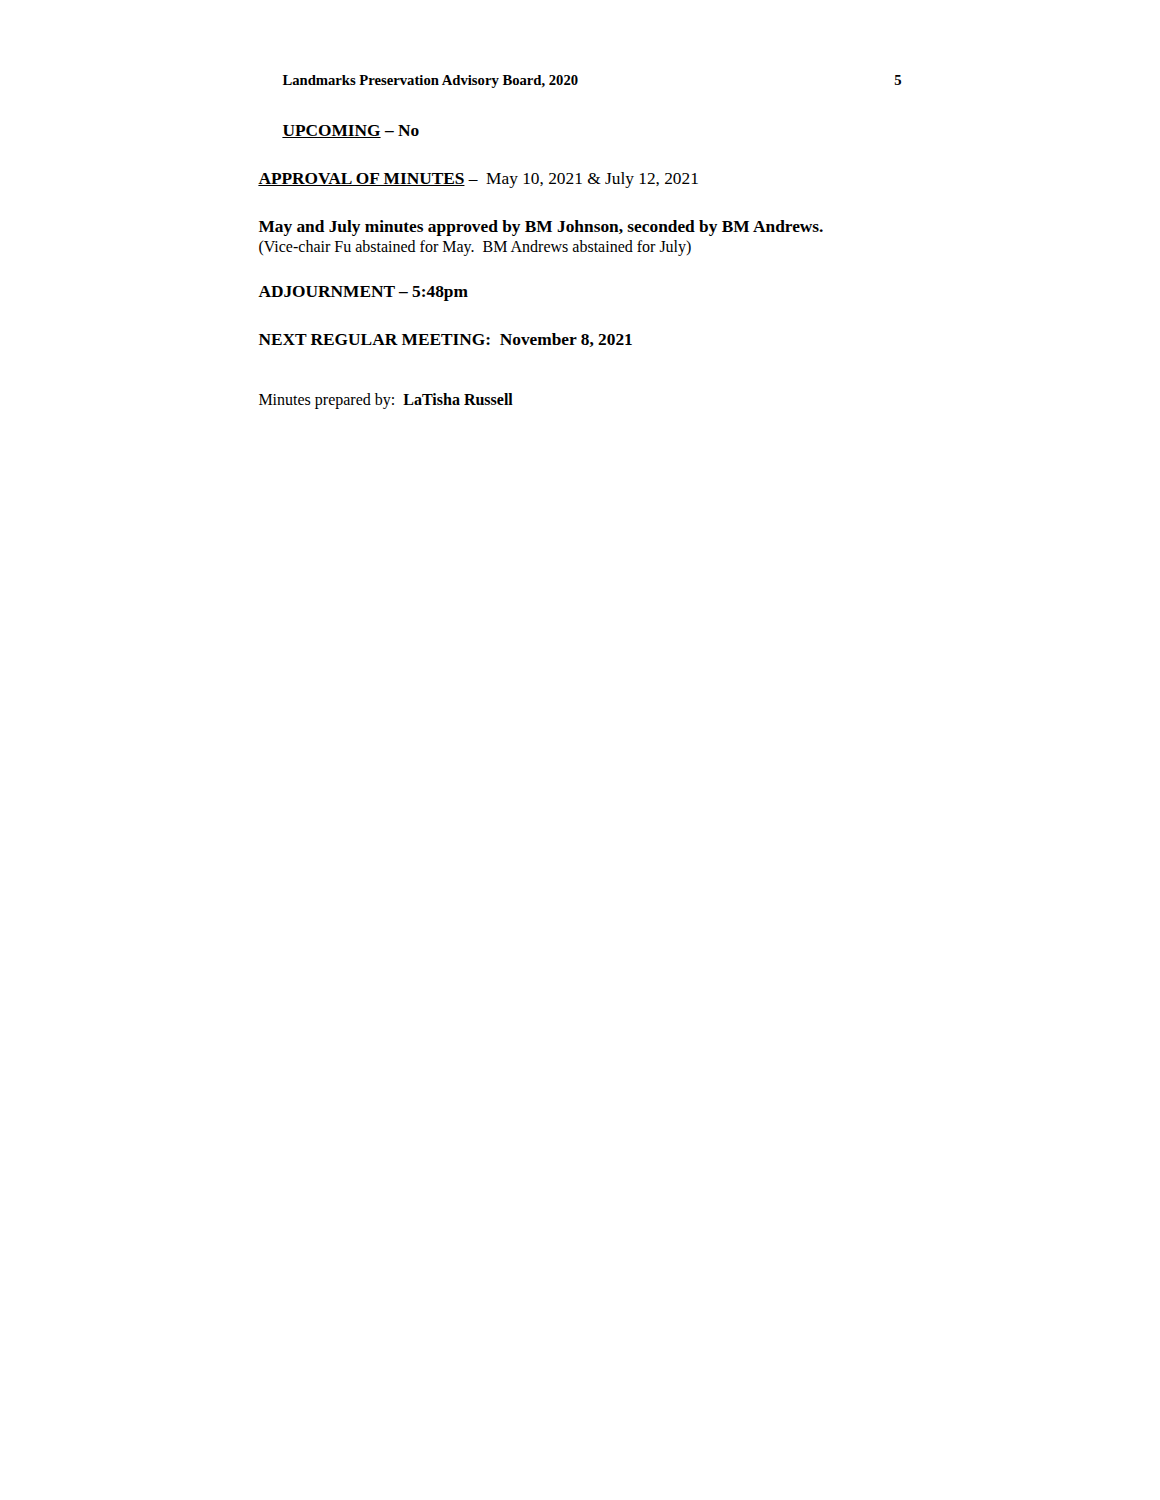Landmarks Preservation Advisory Board, 2020 5
UPCOMING – No
APPROVAL OF MINUTES – May 10, 2021 & July 12, 2021
May and July minutes approved by BM Johnson, seconded by BM Andrews.
(Vice-chair Fu abstained for May. BM Andrews abstained for July)
ADJOURNMENT – 5:48pm
NEXT REGULAR MEETING: November 8, 2021
Minutes prepared by: LaTisha Russell